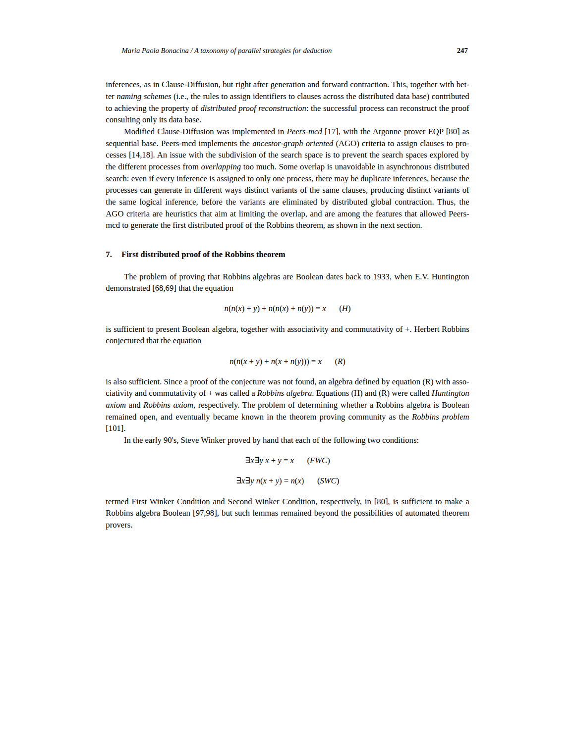Maria Paola Bonacina / A taxonomy of parallel strategies for deduction 247
inferences, as in Clause-Diffusion, but right after generation and forward contraction. This, together with better naming schemes (i.e., the rules to assign identifiers to clauses across the distributed data base) contributed to achieving the property of distributed proof reconstruction: the successful process can reconstruct the proof consulting only its data base.
Modified Clause-Diffusion was implemented in Peers-mcd [17], with the Argonne prover EQP [80] as sequential base. Peers-mcd implements the ancestor-graph oriented (AGO) criteria to assign clauses to processes [14,18]. An issue with the subdivision of the search space is to prevent the search spaces explored by the different processes from overlapping too much. Some overlap is unavoidable in asynchronous distributed search: even if every inference is assigned to only one process, there may be duplicate inferences, because the processes can generate in different ways distinct variants of the same clauses, producing distinct variants of the same logical inference, before the variants are eliminated by distributed global contraction. Thus, the AGO criteria are heuristics that aim at limiting the overlap, and are among the features that allowed Peers-mcd to generate the first distributed proof of the Robbins theorem, as shown in the next section.
7. First distributed proof of the Robbins theorem
The problem of proving that Robbins algebras are Boolean dates back to 1933, when E.V. Huntington demonstrated [68,69] that the equation
n(n(x) + y) + n(n(x) + n(y)) = x(H)
is sufficient to present Boolean algebra, together with associativity and commutativity of +. Herbert Robbins conjectured that the equation
n(n(x + y) + n(x + n(y))) = x(R)
is also sufficient. Since a proof of the conjecture was not found, an algebra defined by equation (R) with associativity and commutativity of + was called a Robbins algebra. Equations (H) and (R) were called Huntington axiom and Robbins axiom, respectively. The problem of determining whether a Robbins algebra is Boolean remained open, and eventually became known in the theorem proving community as the Robbins problem [101].
In the early 90's, Steve Winker proved by hand that each of the following two conditions:
∃x∃y x + y = x(FWC)
∃x∃y n(x + y) = n(x)(SWC)
termed First Winker Condition and Second Winker Condition, respectively, in [80], is sufficient to make a Robbins algebra Boolean [97,98], but such lemmas remained beyond the possibilities of automated theorem provers.